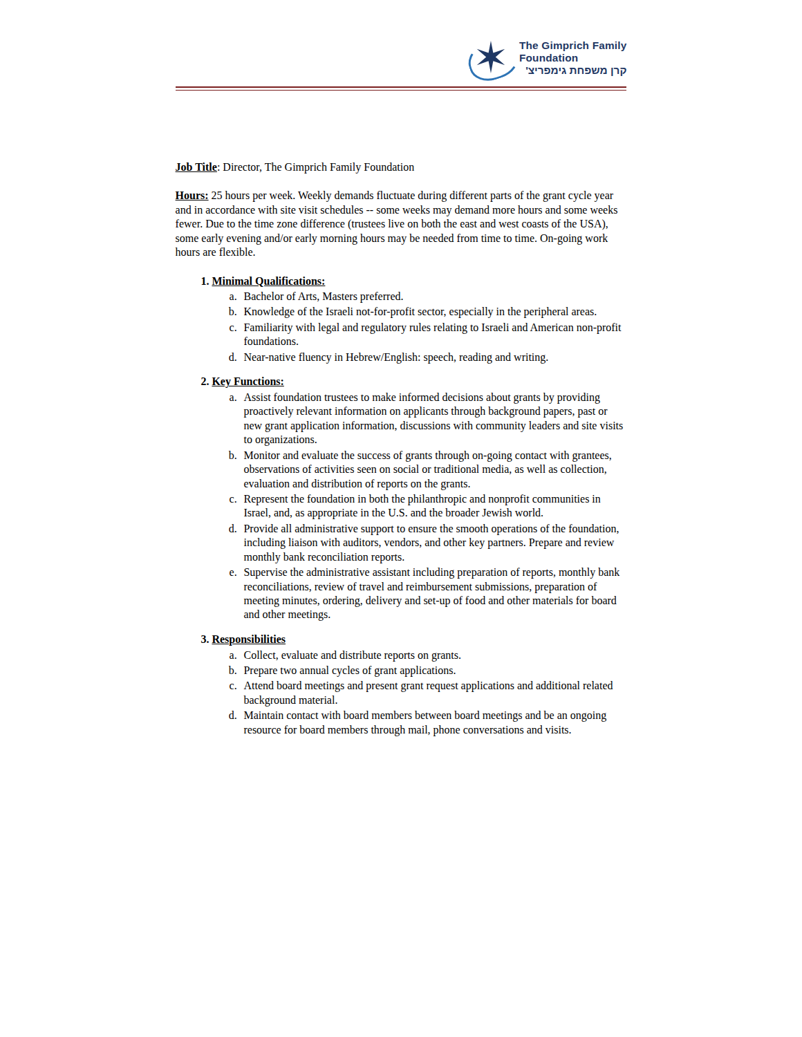✶
The Gimprich Family
Foundation
קרן משפחת גימפריצ'
Job Title: Director, The Gimprich Family Foundation
Hours: 25 hours per week. Weekly demands fluctuate during different parts of the grant cycle year and in accordance with site visit schedules -- some weeks may demand more hours and some weeks fewer. Due to the time zone difference (trustees live on both the east and west coasts of the USA), some early evening and/or early morning hours may be needed from time to time. On-going work hours are flexible.
Minimal Qualifications:
Bachelor of Arts, Masters preferred.
Knowledge of the Israeli not-for-profit sector, especially in the peripheral areas.
Familiarity with legal and regulatory rules relating to Israeli and American non-profit foundations.
Near-native fluency in Hebrew/English: speech, reading and writing.
Key Functions:
Assist foundation trustees to make informed decisions about grants by providing proactively relevant information on applicants through background papers, past or new grant application information, discussions with community leaders and site visits to organizations.
Monitor and evaluate the success of grants through on-going contact with grantees, observations of activities seen on social or traditional media, as well as collection, evaluation and distribution of reports on the grants.
Represent the foundation in both the philanthropic and nonprofit communities in Israel, and, as appropriate in the U.S. and the broader Jewish world.
Provide all administrative support to ensure the smooth operations of the foundation, including liaison with auditors, vendors, and other key partners. Prepare and review monthly bank reconciliation reports.
Supervise the administrative assistant including preparation of reports, monthly bank reconciliations, review of travel and reimbursement submissions, preparation of meeting minutes, ordering, delivery and set-up of food and other materials for board and other meetings.
Responsibilities
Collect, evaluate and distribute reports on grants.
Prepare two annual cycles of grant applications.
Attend board meetings and present grant request applications and additional related background material.
Maintain contact with board members between board meetings and be an ongoing resource for board members through mail, phone conversations and visits.